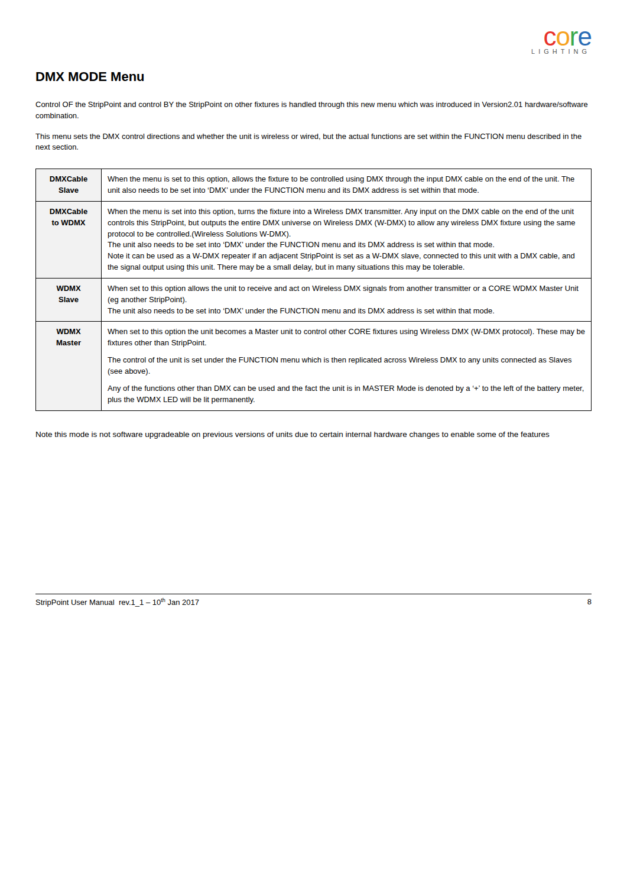core
LIGHTING
DMX MODE Menu
Control OF the StripPoint and control BY the StripPoint on other fixtures is handled through this new menu which was introduced in Version2.01 hardware/software combination.
This menu sets the DMX control directions and whether the unit is wireless or wired, but the actual functions are set within the FUNCTION menu described in the next section.
| DMXCable Slave | When the menu is set to this option, allows the fixture to be controlled using DMX through the input DMX cable on the end of the unit. The unit also needs to be set into ‘DMX’ under the FUNCTION menu and its DMX address is set within that mode. |
| DMXCable to WDMX | When the menu is set into this option, turns the fixture into a Wireless DMX transmitter. Any input on the DMX cable on the end of the unit controls this StripPoint, but outputs the entire DMX universe on Wireless DMX (W-DMX) to allow any wireless DMX fixture using the same protocol to be controlled.(Wireless Solutions W-DMX). The unit also needs to be set into ‘DMX’ under the FUNCTION menu and its DMX address is set within that mode. Note it can be used as a W-DMX repeater if an adjacent StripPoint is set as a W-DMX slave, connected to this unit with a DMX cable, and the signal output using this unit. There may be a small delay, but in many situations this may be tolerable. |
| WDMX Slave | When set to this option allows the unit to receive and act on Wireless DMX signals from another transmitter or a CORE WDMX Master Unit (eg another StripPoint). The unit also needs to be set into ‘DMX’ under the FUNCTION menu and its DMX address is set within that mode. |
| WDMX Master | When set to this option the unit becomes a Master unit to control other CORE fixtures using Wireless DMX (W-DMX protocol). These may be fixtures other than StripPoint. The control of the unit is set under the FUNCTION menu which is then replicated across Wireless DMX to any units connected as Slaves (see above). Any of the functions other than DMX can be used and the fact the unit is in MASTER Mode is denoted by a ‘+’ to the left of the battery meter, plus the WDMX LED will be lit permanently. |
Note this mode is not software upgradeable on previous versions of units due to certain internal hardware changes to enable some of the features
StripPoint User Manual rev.1_1 – 10th Jan 2017 8